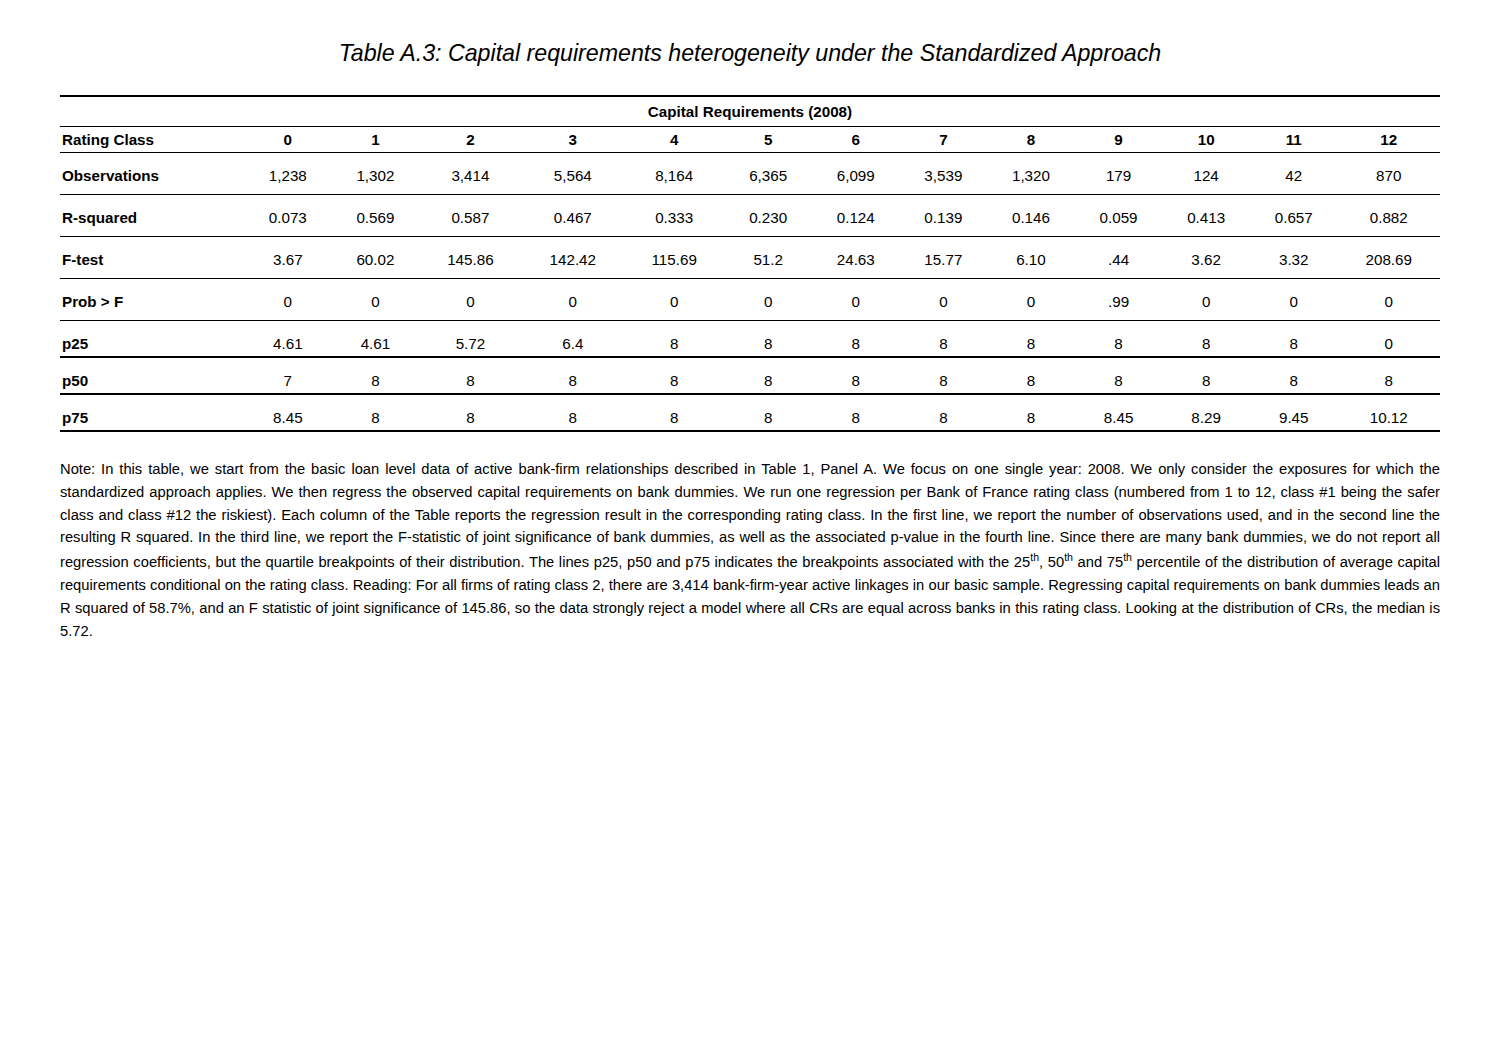Table A.3: Capital requirements heterogeneity under the Standardized Approach
Capital Requirements (2008)
| Rating Class | 0 | 1 | 2 | 3 | 4 | 5 | 6 | 7 | 8 | 9 | 10 | 11 | 12 |
| --- | --- | --- | --- | --- | --- | --- | --- | --- | --- | --- | --- | --- | --- |
| Observations | 1,238 | 1,302 | 3,414 | 5,564 | 8,164 | 6,365 | 6,099 | 3,539 | 1,320 | 179 | 124 | 42 | 870 |
| R-squared | 0.073 | 0.569 | 0.587 | 0.467 | 0.333 | 0.230 | 0.124 | 0.139 | 0.146 | 0.059 | 0.413 | 0.657 | 0.882 |
| F-test | 3.67 | 60.02 | 145.86 | 142.42 | 115.69 | 51.2 | 24.63 | 15.77 | 6.10 | .44 | 3.62 | 3.32 | 208.69 |
| Prob > F | 0 | 0 | 0 | 0 | 0 | 0 | 0 | 0 | 0 | .99 | 0 | 0 | 0 |
| p25 | 4.61 | 4.61 | 5.72 | 6.4 | 8 | 8 | 8 | 8 | 8 | 8 | 8 | 8 | 0 |
| p50 | 7 | 8 | 8 | 8 | 8 | 8 | 8 | 8 | 8 | 8 | 8 | 8 | 8 |
| p75 | 8.45 | 8 | 8 | 8 | 8 | 8 | 8 | 8 | 8 | 8.45 | 8.29 | 9.45 | 10.12 |
Note: In this table, we start from the basic loan level data of active bank-firm relationships described in Table 1, Panel A. We focus on one single year: 2008. We only consider the exposures for which the standardized approach applies. We then regress the observed capital requirements on bank dummies. We run one regression per Bank of France rating class (numbered from 1 to 12, class #1 being the safer class and class #12 the riskiest). Each column of the Table reports the regression result in the corresponding rating class. In the first line, we report the number of observations used, and in the second line the resulting R squared. In the third line, we report the F-statistic of joint significance of bank dummies, as well as the associated p-value in the fourth line. Since there are many bank dummies, we do not report all regression coefficients, but the quartile breakpoints of their distribution. The lines p25, p50 and p75 indicates the breakpoints associated with the 25th, 50th and 75th percentile of the distribution of average capital requirements conditional on the rating class. Reading: For all firms of rating class 2, there are 3,414 bank-firm-year active linkages in our basic sample. Regressing capital requirements on bank dummies leads an R squared of 58.7%, and an F statistic of joint significance of 145.86, so the data strongly reject a model where all CRs are equal across banks in this rating class. Looking at the distribution of CRs, the median is 5.72.